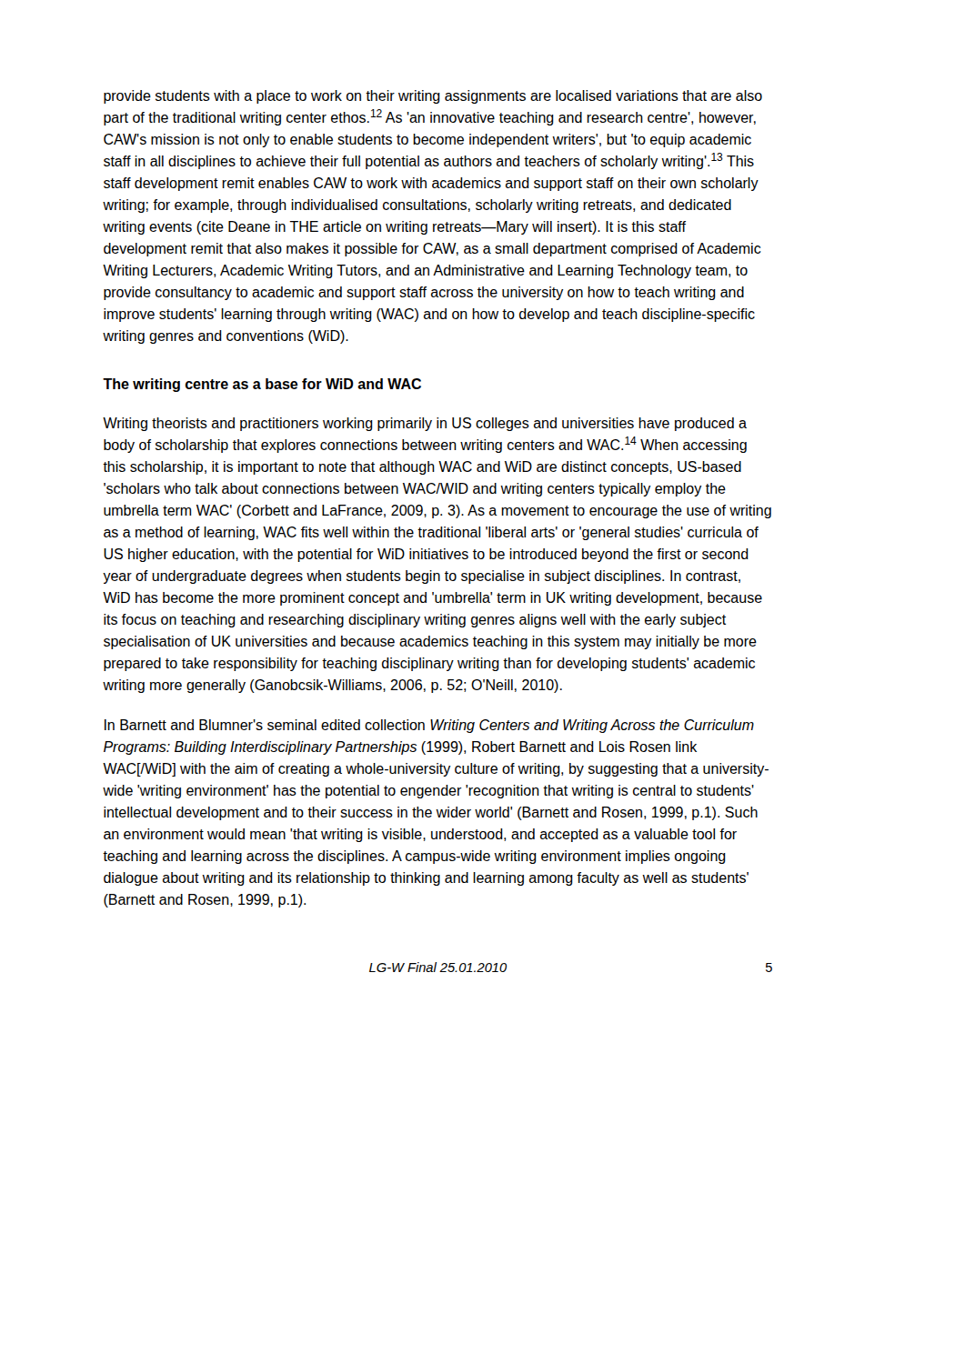provide students with a place to work on their writing assignments are localised variations that are also part of the traditional writing center ethos.12 As 'an innovative teaching and research centre', however, CAW's mission is not only to enable students to become independent writers', but 'to equip academic staff in all disciplines to achieve their full potential as authors and teachers of scholarly writing'.13 This staff development remit enables CAW to work with academics and support staff on their own scholarly writing; for example, through individualised consultations, scholarly writing retreats, and dedicated writing events (cite Deane in THE article on writing retreats—Mary will insert). It is this staff development remit that also makes it possible for CAW, as a small department comprised of Academic Writing Lecturers, Academic Writing Tutors, and an Administrative and Learning Technology team, to provide consultancy to academic and support staff across the university on how to teach writing and improve students' learning through writing (WAC) and on how to develop and teach discipline-specific writing genres and conventions (WiD).
The writing centre as a base for WiD and WAC
Writing theorists and practitioners working primarily in US colleges and universities have produced a body of scholarship that explores connections between writing centers and WAC.14 When accessing this scholarship, it is important to note that although WAC and WiD are distinct concepts, US-based 'scholars who talk about connections between WAC/WID and writing centers typically employ the umbrella term WAC' (Corbett and LaFrance, 2009, p. 3). As a movement to encourage the use of writing as a method of learning, WAC fits well within the traditional 'liberal arts' or 'general studies' curricula of US higher education, with the potential for WiD initiatives to be introduced beyond the first or second year of undergraduate degrees when students begin to specialise in subject disciplines. In contrast, WiD has become the more prominent concept and 'umbrella' term in UK writing development, because its focus on teaching and researching disciplinary writing genres aligns well with the early subject specialisation of UK universities and because academics teaching in this system may initially be more prepared to take responsibility for teaching disciplinary writing than for developing students' academic writing more generally (Ganobcsik-Williams, 2006, p. 52; O'Neill, 2010).
In Barnett and Blumner's seminal edited collection Writing Centers and Writing Across the Curriculum Programs: Building Interdisciplinary Partnerships (1999), Robert Barnett and Lois Rosen link WAC[/WiD] with the aim of creating a whole-university culture of writing, by suggesting that a university-wide 'writing environment' has the potential to engender 'recognition that writing is central to students' intellectual development and to their success in the wider world' (Barnett and Rosen, 1999, p.1). Such an environment would mean 'that writing is visible, understood, and accepted as a valuable tool for teaching and learning across the disciplines. A campus-wide writing environment implies ongoing dialogue about writing and its relationship to thinking and learning among faculty as well as students' (Barnett and Rosen, 1999, p.1).
LG-W Final 25.01.2010 5